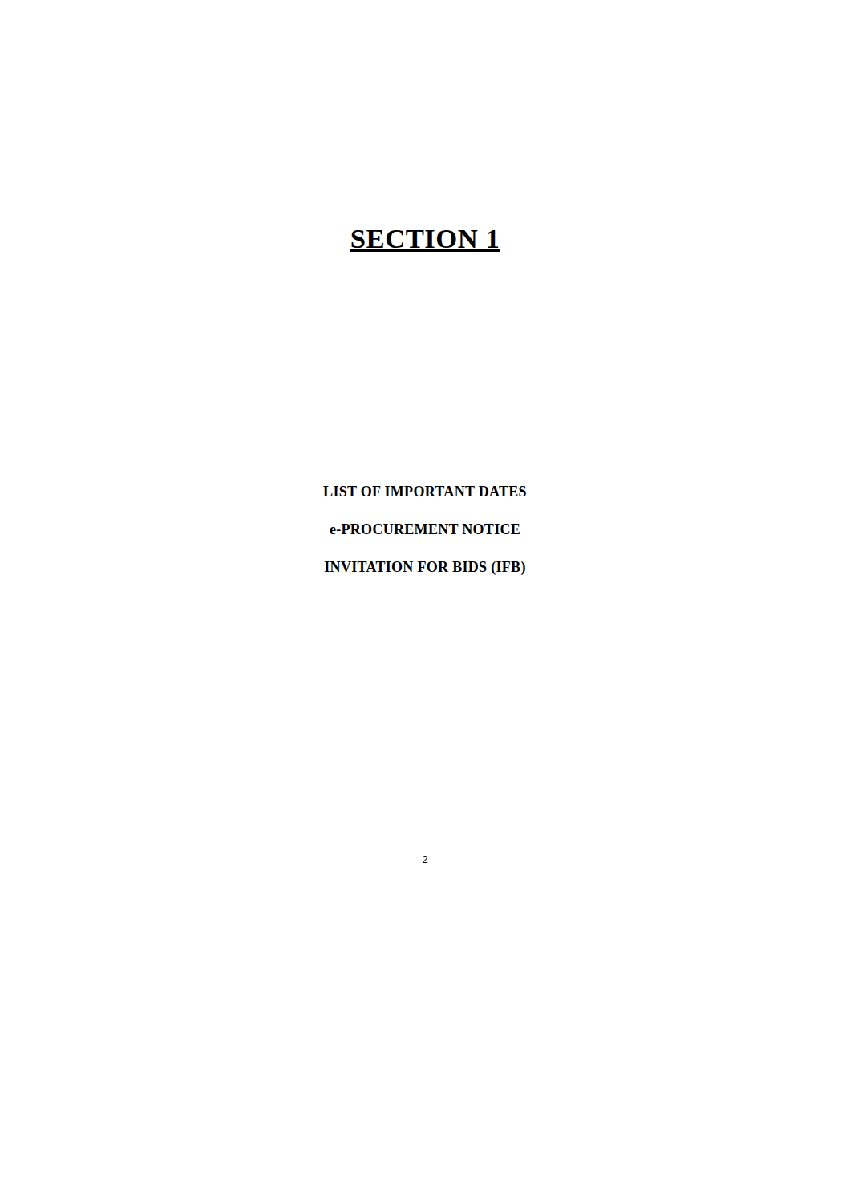SECTION 1
LIST OF IMPORTANT DATES
e-PROCUREMENT NOTICE
INVITATION FOR BIDS (IFB)
2